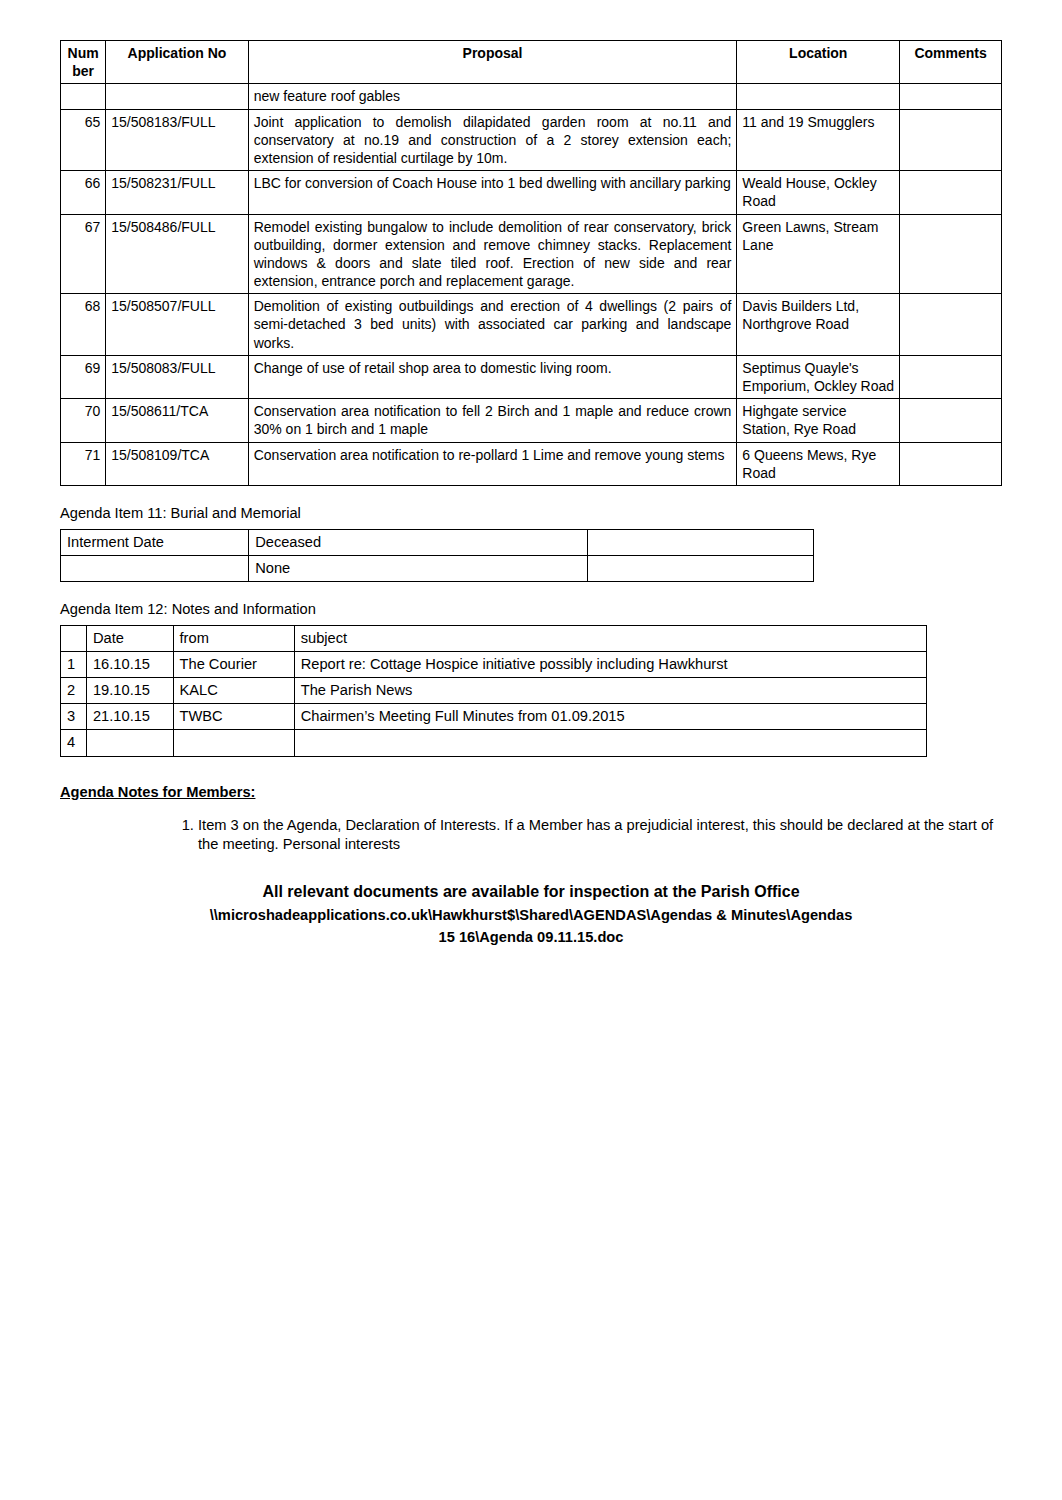| Num ber | Application No | Proposal | Location | Comments |
| --- | --- | --- | --- | --- |
| | | new feature roof gables | | |
| 65 | 15/508183/FULL | Joint application to demolish dilapidated garden room at no.11 and conservatory at no.19 and construction of a 2 storey extension each; extension of residential curtilage by 10m. | 11 and 19 Smugglers | |
| 66 | 15/508231/FULL | LBC for conversion of Coach House into 1 bed dwelling with ancillary parking | Weald House, Ockley Road | |
| 67 | 15/508486/FULL | Remodel existing bungalow to include demolition of rear conservatory, brick outbuilding, dormer extension and remove chimney stacks. Replacement windows & doors and slate tiled roof. Erection of new side and rear extension, entrance porch and replacement garage. | Green Lawns, Stream Lane | |
| 68 | 15/508507/FULL | Demolition of existing outbuildings and erection of 4 dwellings (2 pairs of semi-detached 3 bed units) with associated car parking and landscape works. | Davis Builders Ltd, Northgrove Road | |
| 69 | 15/508083/FULL | Change of use of retail shop area to domestic living room. | Septimus Quayle's Emporium, Ockley Road | |
| 70 | 15/508611/TCA | Conservation area notification to fell 2 Birch and 1 maple and reduce crown 30% on 1 birch and 1 maple | Highgate service Station, Rye Road | |
| 71 | 15/508109/TCA | Conservation area notification to re-pollard 1 Lime and remove young stems | 6 Queens Mews, Rye Road | |
Agenda Item 11: Burial and Memorial
| Interment Date | Deceased | |
| | None | |
Agenda Item 12: Notes and Information
| | Date | from | subject |
| 1 | 16.10.15 | The Courier | Report re: Cottage Hospice initiative possibly including Hawkhurst |
| 2 | 19.10.15 | KALC | The Parish News |
| 3 | 21.10.15 | TWBC | Chairmen’s Meeting Full Minutes from 01.09.2015 |
| 4 | | | |
Agenda Notes for Members:
Item 3 on the Agenda, Declaration of Interests. If a Member has a prejudicial interest, this should be declared at the start of the meeting. Personal interests
All relevant documents are available for inspection at the Parish Office
\\microshadeapplications.co.uk\Hawkhurst$\Shared\AGENDAS\Agendas & Minutes\Agendas
15 16\Agenda 09.11.15.doc